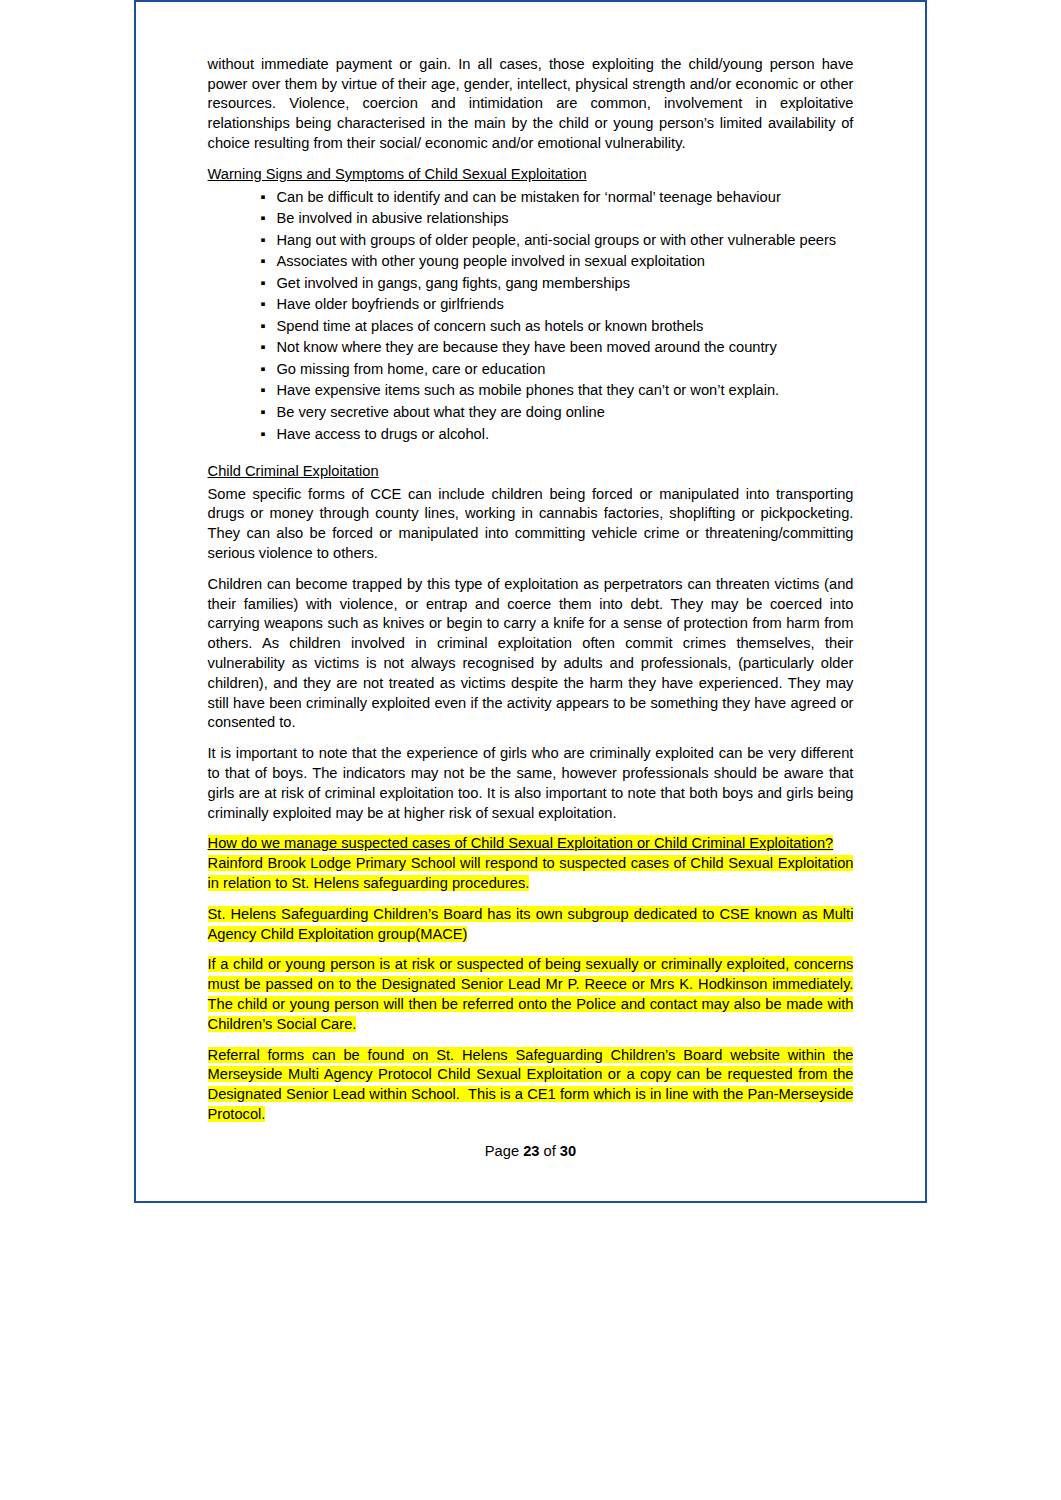without immediate payment or gain. In all cases, those exploiting the child/young person have power over them by virtue of their age, gender, intellect, physical strength and/or economic or other resources. Violence, coercion and intimidation are common, involvement in exploitative relationships being characterised in the main by the child or young person’s limited availability of choice resulting from their social/ economic and/or emotional vulnerability.
Warning Signs and Symptoms of Child Sexual Exploitation
Can be difficult to identify and can be mistaken for ‘normal’ teenage behaviour
Be involved in abusive relationships
Hang out with groups of older people, anti-social groups or with other vulnerable peers
Associates with other young people involved in sexual exploitation
Get involved in gangs, gang fights, gang memberships
Have older boyfriends or girlfriends
Spend time at places of concern such as hotels or known brothels
Not know where they are because they have been moved around the country
Go missing from home, care or education
Have expensive items such as mobile phones that they can’t or won’t explain.
Be very secretive about what they are doing online
Have access to drugs or alcohol.
Child Criminal Exploitation
Some specific forms of CCE can include children being forced or manipulated into transporting drugs or money through county lines, working in cannabis factories, shoplifting or pickpocketing. They can also be forced or manipulated into committing vehicle crime or threatening/committing serious violence to others.
Children can become trapped by this type of exploitation as perpetrators can threaten victims (and their families) with violence, or entrap and coerce them into debt. They may be coerced into carrying weapons such as knives or begin to carry a knife for a sense of protection from harm from others. As children involved in criminal exploitation often commit crimes themselves, their vulnerability as victims is not always recognised by adults and professionals, (particularly older children), and they are not treated as victims despite the harm they have experienced. They may still have been criminally exploited even if the activity appears to be something they have agreed or consented to.
It is important to note that the experience of girls who are criminally exploited can be very different to that of boys. The indicators may not be the same, however professionals should be aware that girls are at risk of criminal exploitation too. It is also important to note that both boys and girls being criminally exploited may be at higher risk of sexual exploitation.
How do we manage suspected cases of Child Sexual Exploitation or Child Criminal Exploitation?
Rainford Brook Lodge Primary School will respond to suspected cases of Child Sexual Exploitation in relation to St. Helens safeguarding procedures.
St. Helens Safeguarding Children’s Board has its own subgroup dedicated to CSE known as Multi Agency Child Exploitation group(MACE)
If a child or young person is at risk or suspected of being sexually or criminally exploited, concerns must be passed on to the Designated Senior Lead Mr P. Reece or Mrs K. Hodkinson immediately. The child or young person will then be referred onto the Police and contact may also be made with Children’s Social Care.
Referral forms can be found on St. Helens Safeguarding Children’s Board website within the Merseyside Multi Agency Protocol Child Sexual Exploitation or a copy can be requested from the Designated Senior Lead within School. This is a CE1 form which is in line with the Pan-Merseyside Protocol.
Page 23 of 30